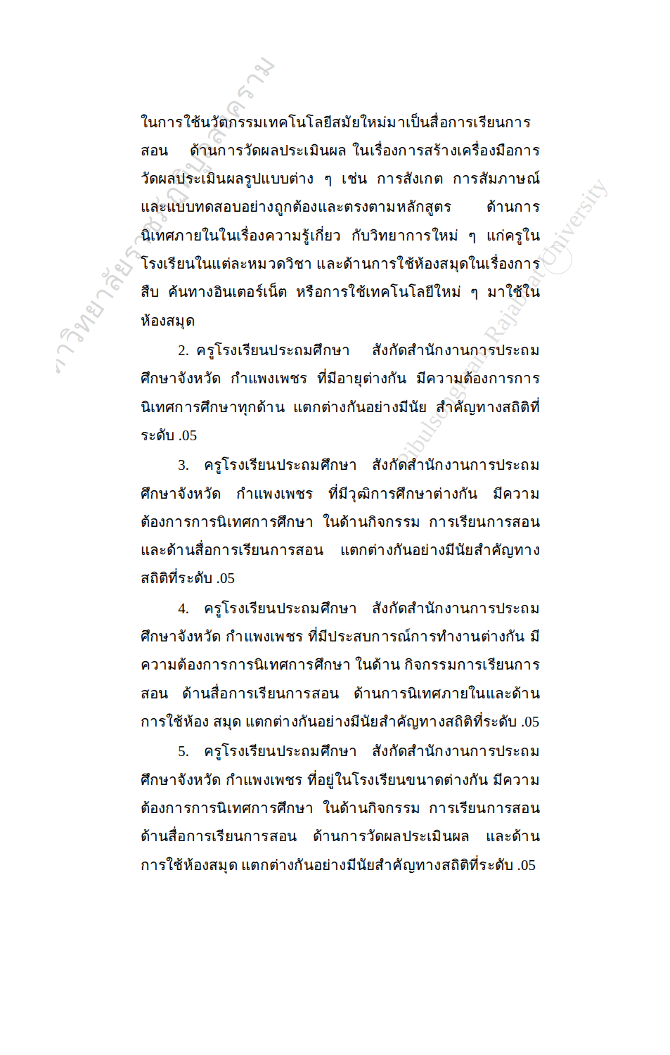มหาวิทยาลัยราชภัฏพิบูลสงคราม
Pibulsongkram Rajabhat University
ในการใช้นวัตกรรมเทคโนโลยีสมัยใหม่มาเป็นสื่อการเรียนการสอน ด้านการวัดผลประเมินผล ในเรื่องการสร้างเครื่องมือการวัดผลประเมินผลรูปแบบต่าง ๆ เช่น การสังเกต การสัมภาษณ์ และแบบทดสอบอย่างถูกต้องและตรงตามหลักสูตร ด้านการนิเทศภายในในเรื่องความรู้เกี่ยว กับวิทยาการใหม่ ๆ แก่ครูในโรงเรียนในแต่ละหมวดวิชา และด้านการใช้ห้องสมุดในเรื่องการสืบ ค้นทางอินเตอร์เน็ต หรือการใช้เทคโนโลยีใหม่ ๆ มาใช้ในห้องสมุด
2. ครูโรงเรียนประถมศึกษา สังกัดสำนักงานการประถมศึกษาจังหวัด กำแพงเพชร ที่มีอายุต่างกัน มีความต้องการการนิเทศการศึกษาทุกด้าน แตกต่างกันอย่างมีนัย สำคัญทางสถิติที่ระดับ .05
3. ครูโรงเรียนประถมศึกษา สังกัดสำนักงานการประถมศึกษาจังหวัด กำแพงเพชร ที่มีวุฒิการศึกษาต่างกัน มีความต้องการการนิเทศการศึกษา ในด้านกิจกรรม การเรียนการสอนและด้านสื่อการเรียนการสอน แตกต่างกันอย่างมีนัยสำคัญทางสถิติที่ระดับ .05
4. ครูโรงเรียนประถมศึกษา สังกัดสำนักงานการประถมศึกษาจังหวัด กำแพงเพชร ที่มีประสบการณ์การทำงานต่างกัน มีความต้องการการนิเทศการศึกษา ในด้าน กิจกรรมการเรียนการสอน ด้านสื่อการเรียนการสอน ด้านการนิเทศภายในและด้านการใช้ห้อง สมุด แตกต่างกันอย่างมีนัยสำคัญทางสถิติที่ระดับ .05
5. ครูโรงเรียนประถมศึกษา สังกัดสำนักงานการประถมศึกษาจังหวัด กำแพงเพชร ที่อยู่ในโรงเรียนขนาดต่างกัน มีความต้องการการนิเทศการศึกษา ในด้านกิจกรรม การเรียนการสอน ด้านสื่อการเรียนการสอน ด้านการวัดผลประเมินผล และด้านการใช้ห้องสมุด แตกต่างกันอย่างมีนัยสำคัญทางสถิติที่ระดับ .05